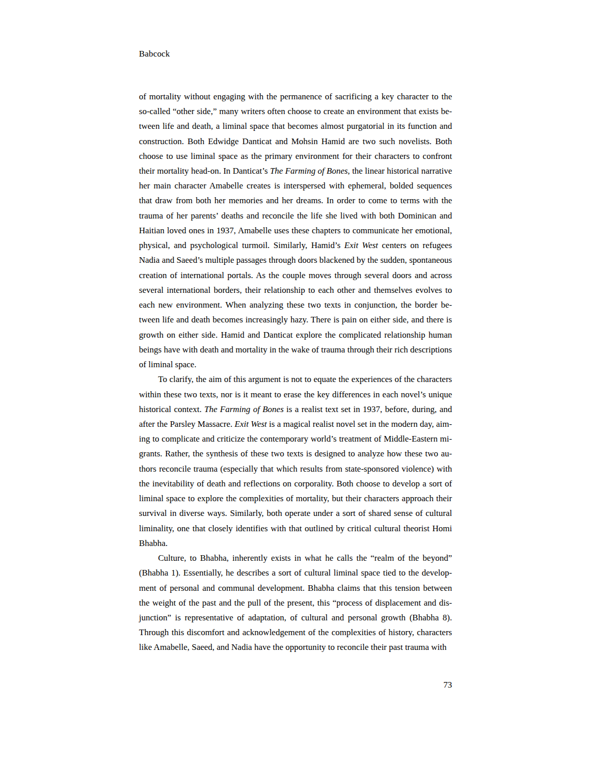Babcock
of mortality without engaging with the permanence of sacrificing a key character to the so-called “other side,” many writers often choose to create an environment that exists between life and death, a liminal space that becomes almost purgatorial in its function and construction. Both Edwidge Danticat and Mohsin Hamid are two such novelists. Both choose to use liminal space as the primary environment for their characters to confront their mortality head-on. In Danticat’s The Farming of Bones, the linear historical narrative her main character Amabelle creates is interspersed with ephemeral, bolded sequences that draw from both her memories and her dreams. In order to come to terms with the trauma of her parents’ deaths and reconcile the life she lived with both Dominican and Haitian loved ones in 1937, Amabelle uses these chapters to communicate her emotional, physical, and psychological turmoil. Similarly, Hamid’s Exit West centers on refugees Nadia and Saeed’s multiple passages through doors blackened by the sudden, spontaneous creation of international portals. As the couple moves through several doors and across several international borders, their relationship to each other and themselves evolves to each new environment. When analyzing these two texts in conjunction, the border between life and death becomes increasingly hazy. There is pain on either side, and there is growth on either side. Hamid and Danticat explore the complicated relationship human beings have with death and mortality in the wake of trauma through their rich descriptions of liminal space.
To clarify, the aim of this argument is not to equate the experiences of the characters within these two texts, nor is it meant to erase the key differences in each novel’s unique historical context. The Farming of Bones is a realist text set in 1937, before, during, and after the Parsley Massacre. Exit West is a magical realist novel set in the modern day, aiming to complicate and criticize the contemporary world’s treatment of Middle-Eastern migrants. Rather, the synthesis of these two texts is designed to analyze how these two authors reconcile trauma (especially that which results from state-sponsored violence) with the inevitability of death and reflections on corporality. Both choose to develop a sort of liminal space to explore the complexities of mortality, but their characters approach their survival in diverse ways. Similarly, both operate under a sort of shared sense of cultural liminality, one that closely identifies with that outlined by critical cultural theorist Homi Bhabha.
Culture, to Bhabha, inherently exists in what he calls the “realm of the beyond” (Bhabha 1). Essentially, he describes a sort of cultural liminal space tied to the development of personal and communal development. Bhabha claims that this tension between the weight of the past and the pull of the present, this “process of displacement and disjunction” is representative of adaptation, of cultural and personal growth (Bhabha 8). Through this discomfort and acknowledgement of the complexities of history, characters like Amabelle, Saeed, and Nadia have the opportunity to reconcile their past trauma with
73